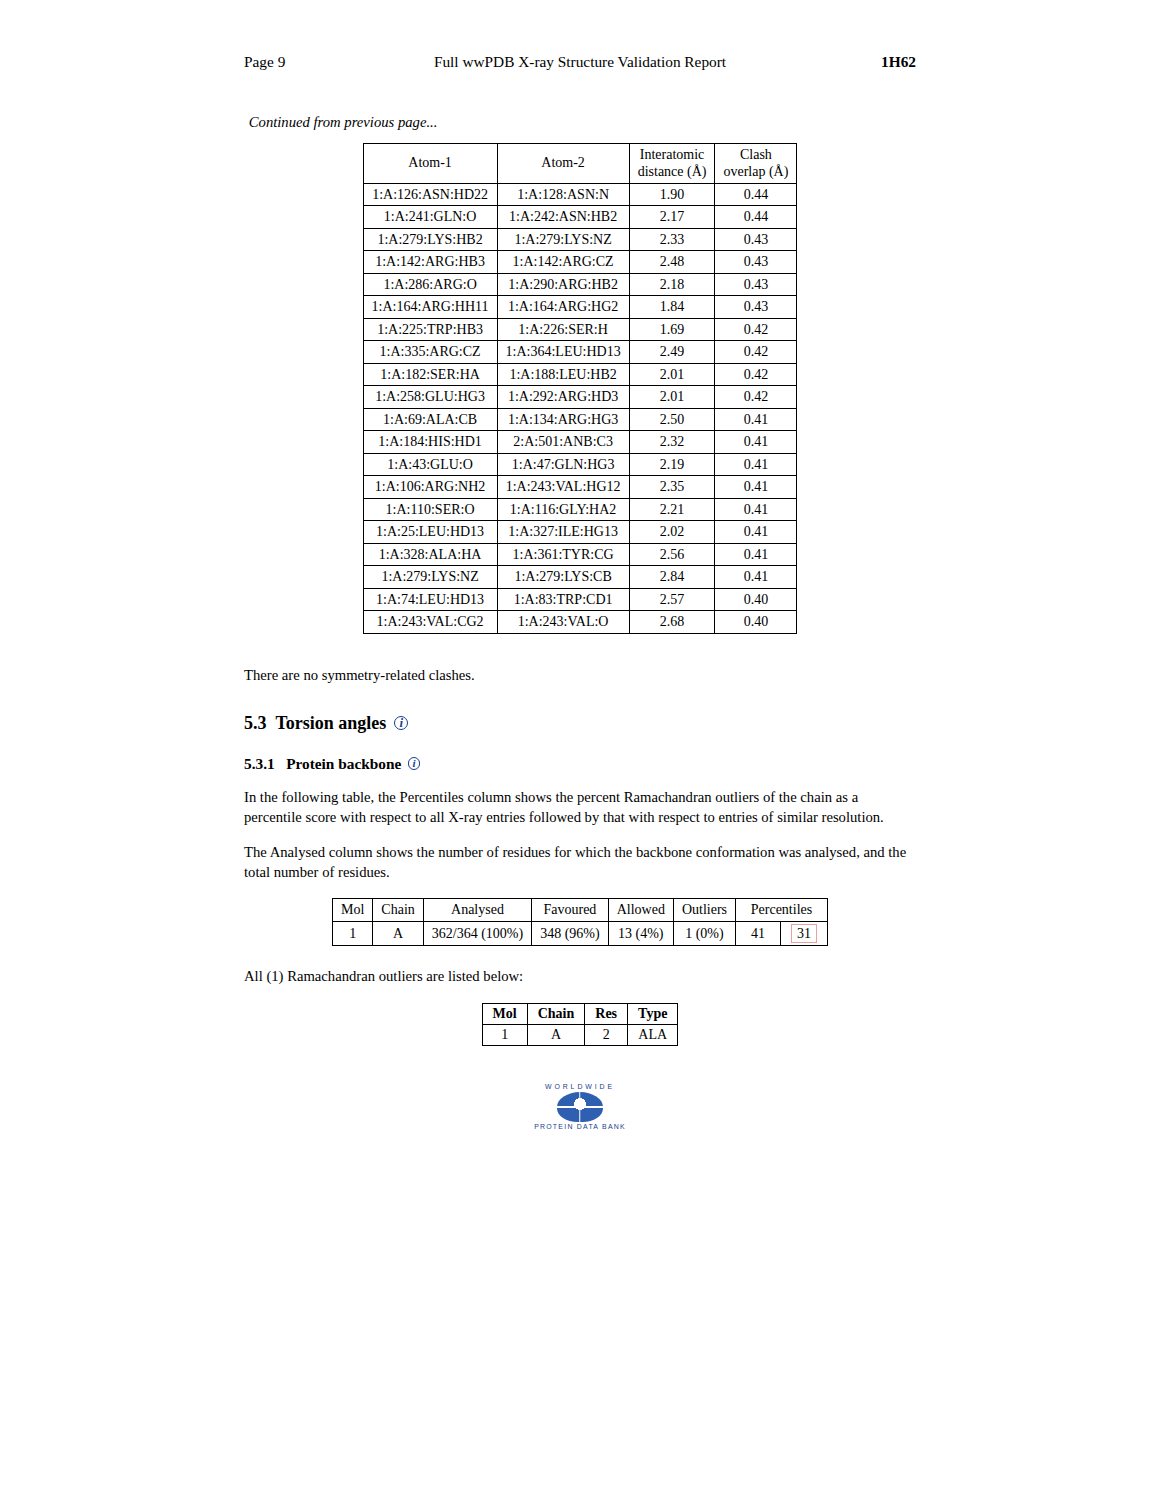Page 9
Full wwPDB X-ray Structure Validation Report
1H62
Continued from previous page...
| Atom-1 | Atom-2 | Interatomic distance (Å) | Clash overlap (Å) |
| --- | --- | --- | --- |
| 1:A:126:ASN:HD22 | 1:A:128:ASN:N | 1.90 | 0.44 |
| 1:A:241:GLN:O | 1:A:242:ASN:HB2 | 2.17 | 0.44 |
| 1:A:279:LYS:HB2 | 1:A:279:LYS:NZ | 2.33 | 0.43 |
| 1:A:142:ARG:HB3 | 1:A:142:ARG:CZ | 2.48 | 0.43 |
| 1:A:286:ARG:O | 1:A:290:ARG:HB2 | 2.18 | 0.43 |
| 1:A:164:ARG:HH11 | 1:A:164:ARG:HG2 | 1.84 | 0.43 |
| 1:A:225:TRP:HB3 | 1:A:226:SER:H | 1.69 | 0.42 |
| 1:A:335:ARG:CZ | 1:A:364:LEU:HD13 | 2.49 | 0.42 |
| 1:A:182:SER:HA | 1:A:188:LEU:HB2 | 2.01 | 0.42 |
| 1:A:258:GLU:HG3 | 1:A:292:ARG:HD3 | 2.01 | 0.42 |
| 1:A:69:ALA:CB | 1:A:134:ARG:HG3 | 2.50 | 0.41 |
| 1:A:184:HIS:HD1 | 2:A:501:ANB:C3 | 2.32 | 0.41 |
| 1:A:43:GLU:O | 1:A:47:GLN:HG3 | 2.19 | 0.41 |
| 1:A:106:ARG:NH2 | 1:A:243:VAL:HG12 | 2.35 | 0.41 |
| 1:A:110:SER:O | 1:A:116:GLY:HA2 | 2.21 | 0.41 |
| 1:A:25:LEU:HD13 | 1:A:327:ILE:HG13 | 2.02 | 0.41 |
| 1:A:328:ALA:HA | 1:A:361:TYR:CG | 2.56 | 0.41 |
| 1:A:279:LYS:NZ | 1:A:279:LYS:CB | 2.84 | 0.41 |
| 1:A:74:LEU:HD13 | 1:A:83:TRP:CD1 | 2.57 | 0.40 |
| 1:A:243:VAL:CG2 | 1:A:243:VAL:O | 2.68 | 0.40 |
There are no symmetry-related clashes.
5.3 Torsion angles i
5.3.1 Protein backbone i
In the following table, the Percentiles column shows the percent Ramachandran outliers of the chain as a percentile score with respect to all X-ray entries followed by that with respect to entries of similar resolution.
The Analysed column shows the number of residues for which the backbone conformation was analysed, and the total number of residues.
| Mol | Chain | Analysed | Favoured | Allowed | Outliers | Percentiles |
| --- | --- | --- | --- | --- | --- | --- |
| 1 | A | 362/364 (100%) | 348 (96%) | 13 (4%) | 1 (0%) | 41 | 31 |
All (1) Ramachandran outliers are listed below:
| Mol | Chain | Res | Type |
| --- | --- | --- | --- |
| 1 | A | 2 | ALA |
WORLDWIDE
PROTEIN DATA BANK